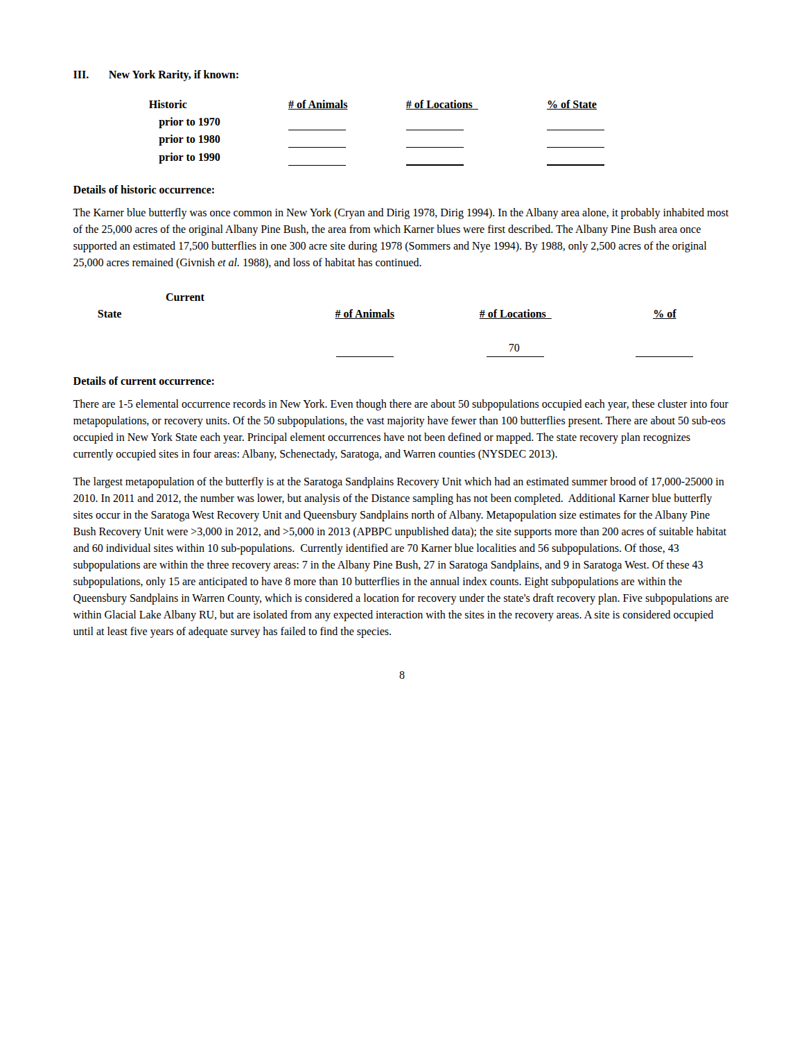III. New York Rarity, if known:
| Historic | # of Animals | # of Locations | % of State |
| --- | --- | --- | --- |
| prior to 1970 | | | |
| prior to 1980 | | | |
| prior to 1990 | | | |
Details of historic occurrence:
The Karner blue butterfly was once common in New York (Cryan and Dirig 1978, Dirig 1994). In the Albany area alone, it probably inhabited most of the 25,000 acres of the original Albany Pine Bush, the area from which Karner blues were first described. The Albany Pine Bush area once supported an estimated 17,500 butterflies in one 300 acre site during 1978 (Sommers and Nye 1994). By 1988, only 2,500 acres of the original 25,000 acres remained (Givnish et al. 1988), and loss of habitat has continued.
| Current State | # of Animals | # of Locations | % of |
| | | 70 | |
Details of current occurrence:
There are 1-5 elemental occurrence records in New York. Even though there are about 50 subpopulations occupied each year, these cluster into four metapopulations, or recovery units. Of the 50 subpopulations, the vast majority have fewer than 100 butterflies present. There are about 50 sub-eos occupied in New York State each year. Principal element occurrences have not been defined or mapped. The state recovery plan recognizes currently occupied sites in four areas: Albany, Schenectady, Saratoga, and Warren counties (NYSDEC 2013).
The largest metapopulation of the butterfly is at the Saratoga Sandplains Recovery Unit which had an estimated summer brood of 17,000-25000 in 2010. In 2011 and 2012, the number was lower, but analysis of the Distance sampling has not been completed. Additional Karner blue butterfly sites occur in the Saratoga West Recovery Unit and Queensbury Sandplains north of Albany. Metapopulation size estimates for the Albany Pine Bush Recovery Unit were >3,000 in 2012, and >5,000 in 2013 (APBPC unpublished data); the site supports more than 200 acres of suitable habitat and 60 individual sites within 10 sub-populations. Currently identified are 70 Karner blue localities and 56 subpopulations. Of those, 43 subpopulations are within the three recovery areas: 7 in the Albany Pine Bush, 27 in Saratoga Sandplains, and 9 in Saratoga West. Of these 43 subpopulations, only 15 are anticipated to have 8 more than 10 butterflies in the annual index counts. Eight subpopulations are within the Queensbury Sandplains in Warren County, which is considered a location for recovery under the state's draft recovery plan. Five subpopulations are within Glacial Lake Albany RU, but are isolated from any expected interaction with the sites in the recovery areas. A site is considered occupied until at least five years of adequate survey has failed to find the species.
8